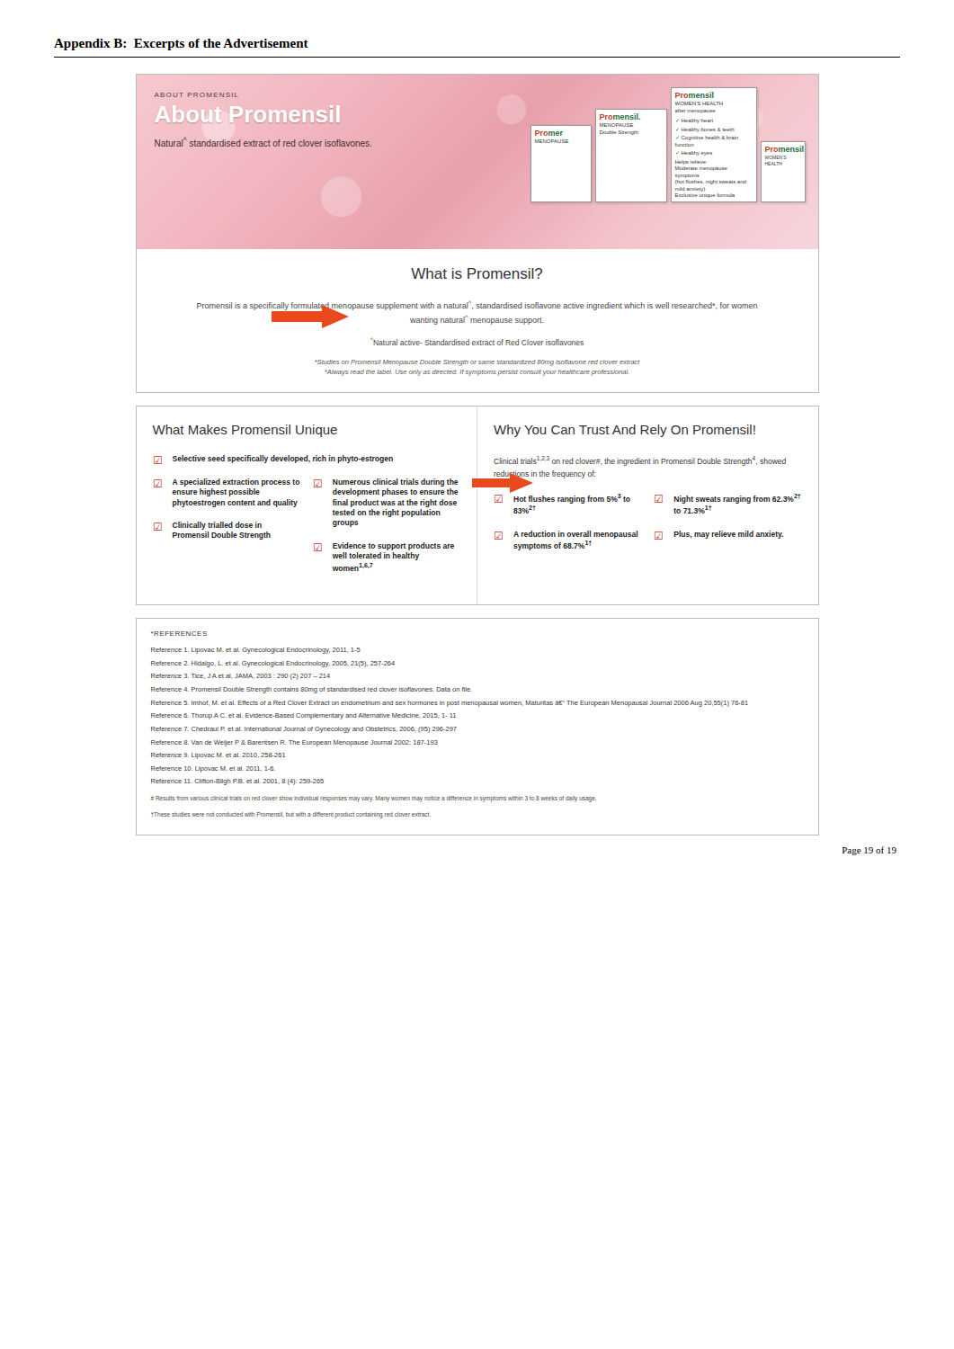Appendix B: Excerpts of the Advertisement
About Promensil
About Promensil
Natural^ standardised extract of red clover isoflavones.
Promer MENOPAUSE
Promensil. MENOPAUSE
Double Strength
Promensil WOMEN'S HEALTH
after menopause
Healthy heart
Healthy bones & teeth
Cognitive health & brain function
Healthy eyes
Helps relieve:
Moderate menopause symptoms
(hot flushes, night sweats and mild anxiety)
Exclusive unique formula
Promensil WOMEN'S HEALTH
What is Promensil?
Promensil is a specifically formulated menopause supplement with a natural^, standardised isoflavone active ingredient which is well researched*, for women wanting natural^ menopause support.
^Natural active- Standardised extract of Red Clover isoflavones
*Studies on Promensil Menopause Double Strength or same standardized 80mg isoflavone red clover extract
*Always read the label. Use only as directed. If symptoms persist consult your healthcare professional.
What Makes Promensil Unique
Selective seed specifically developed, rich in phyto-estrogen
A specialized extraction process to ensure highest possible phytoestrogen content and quality
Clinically trialled dose in Promensil Double Strength
Numerous clinical trials during the development phases to ensure the final product was at the right dose tested on the right population groups
Evidence to support products are well tolerated in healthy women1,6,7
Why You Can Trust And Rely On Promensil!
Clinical trials1,2,3 on red clover#, the ingredient in Promensil Double Strength4, showed reductions in the frequency of:
Hot flushes ranging from 5%3 to 83%2†
A reduction in overall menopausal symptoms of 68.7%1†
Night sweats ranging from 62.3%2† to 71.3%1†
Plus, may relieve mild anxiety.
*REFERENCES
Reference 1. Lipovac M. et al. Gynecological Endocrinology, 2011, 1-5
Reference 2. Hidalgo, L. et al. Gynecological Endocrinology, 2005, 21(5), 257-264
Reference 3. Tice, J A et al, JAMA, 2003 : 290 (2) 207 – 214
Reference 4. Promensil Double Strength contains 80mg of standardised red clover isoflavones. Data on file.
Reference 5. Imhof, M. et al. Effects of a Red Clover Extract on endometrium and sex hormones in post menopausal women, Maturitas â€“ The European Menopausal Journal 2006 Aug 20,55(1) 76-81
Reference 6. Thorup A C. et al. Evidence-Based Complementary and Alternative Medicine, 2015, 1- 11
Reference 7. Chedraui P. et al. International Journal of Gynecology and Obstetrics, 2006, (95) 296-297
Reference 8. Van de Weijer P & Barentsen R. The European Menopause Journal 2002: 187-193
Reference 9. Lipovac M. et al. 2010, 258-261
Reference 10. Lipovac M. et al. 2011, 1-6.
Reference 11. Clifton-Bligh P.B. et al. 2001, 8 (4): 259-265
# Results from various clinical trials on red clover show individual responses may vary. Many women may notice a difference in symptoms within 3 to 8 weeks of daily usage.
†These studies were not conducted with Promensil, but with a different product containing red clover extract.
Page 19 of 19